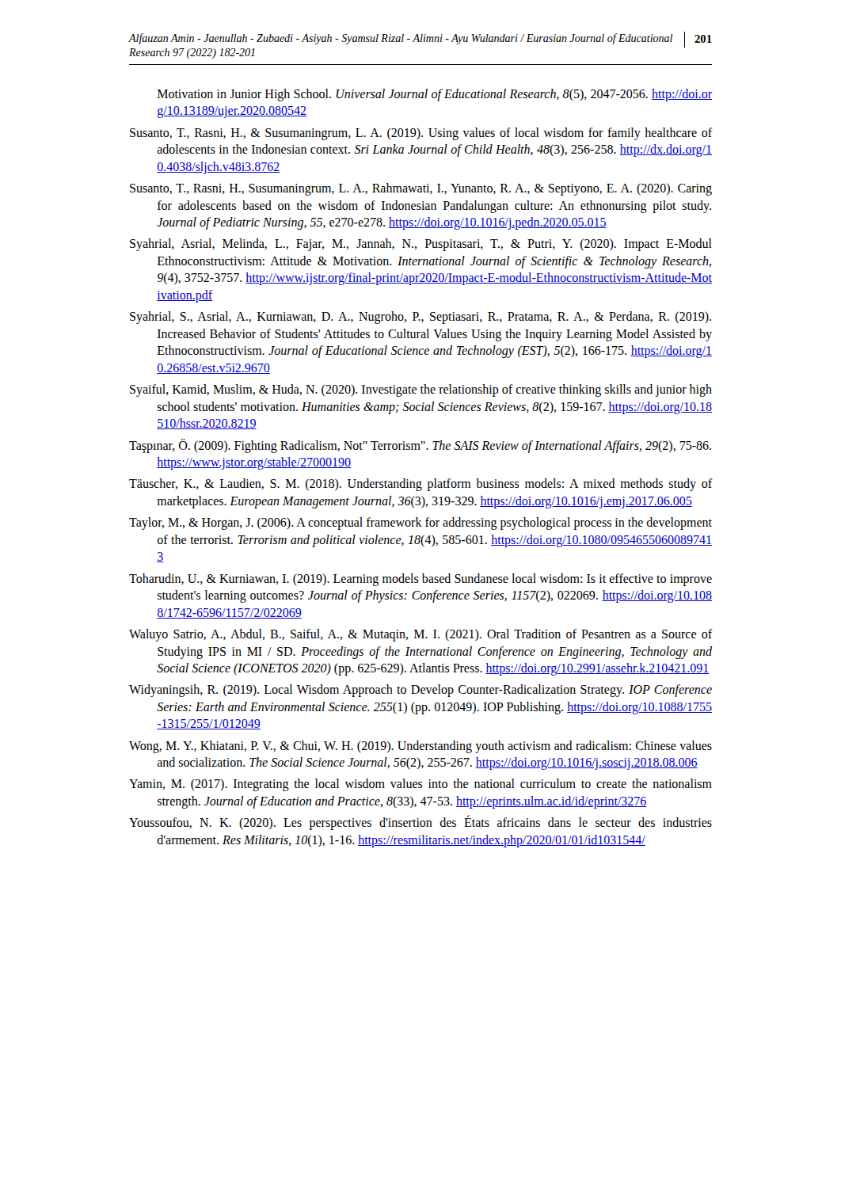Alfauzan Amin - Jaenullah - Zubaedi - Asiyah - Syamsul Rizal - Alimni - Ayu Wulandari / Eurasian Journal of Educational Research 97 (2022) 182-201
201
Motivation in Junior High School. Universal Journal of Educational Research, 8(5), 2047-2056. http://doi.org/10.13189/ujer.2020.080542
Susanto, T., Rasni, H., & Susumaningrum, L. A. (2019). Using values of local wisdom for family healthcare of adolescents in the Indonesian context. Sri Lanka Journal of Child Health, 48(3), 256-258. http://dx.doi.org/10.4038/sljch.v48i3.8762
Susanto, T., Rasni, H., Susumaningrum, L. A., Rahmawati, I., Yunanto, R. A., & Septiyono, E. A. (2020). Caring for adolescents based on the wisdom of Indonesian Pandalungan culture: An ethnonursing pilot study. Journal of Pediatric Nursing, 55, e270-e278. https://doi.org/10.1016/j.pedn.2020.05.015
Syahrial, Asrial, Melinda, L., Fajar, M., Jannah, N., Puspitasari, T., & Putri, Y. (2020). Impact E-Modul Ethnoconstructivism: Attitude & Motivation. International Journal of Scientific & Technology Research, 9(4), 3752-3757. http://www.ijstr.org/final-print/apr2020/Impact-E-modul-Ethnoconstructivism-Attitude-Motivation.pdf
Syahrial, S., Asrial, A., Kurniawan, D. A., Nugroho, P., Septiasari, R., Pratama, R. A., & Perdana, R. (2019). Increased Behavior of Students' Attitudes to Cultural Values Using the Inquiry Learning Model Assisted by Ethnoconstructivism. Journal of Educational Science and Technology (EST), 5(2), 166-175. https://doi.org/10.26858/est.v5i2.9670
Syaiful, Kamid, Muslim, & Huda, N. (2020). Investigate the relationship of creative thinking skills and junior high school students' motivation. Humanities &amp; Social Sciences Reviews, 8(2), 159-167. https://doi.org/10.18510/hssr.2020.8219
Taşpınar, Ö. (2009). Fighting Radicalism, Not" Terrorism". The SAIS Review of International Affairs, 29(2), 75-86. https://www.jstor.org/stable/27000190
Täuscher, K., & Laudien, S. M. (2018). Understanding platform business models: A mixed methods study of marketplaces. European Management Journal, 36(3), 319-329. https://doi.org/10.1016/j.emj.2017.06.005
Taylor, M., & Horgan, J. (2006). A conceptual framework for addressing psychological process in the development of the terrorist. Terrorism and political violence, 18(4), 585-601. https://doi.org/10.1080/09546550600897413
Toharudin, U., & Kurniawan, I. (2019). Learning models based Sundanese local wisdom: Is it effective to improve student's learning outcomes? Journal of Physics: Conference Series, 1157(2), 022069. https://doi.org/10.1088/1742-6596/1157/2/022069
Waluyo Satrio, A., Abdul, B., Saiful, A., & Mutaqin, M. I. (2021). Oral Tradition of Pesantren as a Source of Studying IPS in MI / SD. Proceedings of the International Conference on Engineering, Technology and Social Science (ICONETOS 2020) (pp. 625-629). Atlantis Press. https://doi.org/10.2991/assehr.k.210421.091
Widyaningsih, R. (2019). Local Wisdom Approach to Develop Counter-Radicalization Strategy. IOP Conference Series: Earth and Environmental Science. 255(1) (pp. 012049). IOP Publishing. https://doi.org/10.1088/1755-1315/255/1/012049
Wong, M. Y., Khiatani, P. V., & Chui, W. H. (2019). Understanding youth activism and radicalism: Chinese values and socialization. The Social Science Journal, 56(2), 255-267. https://doi.org/10.1016/j.soscij.2018.08.006
Yamin, M. (2017). Integrating the local wisdom values into the national curriculum to create the nationalism strength. Journal of Education and Practice, 8(33), 47-53. http://eprints.ulm.ac.id/id/eprint/3276
Youssoufou, N. K. (2020). Les perspectives d'insertion des États africains dans le secteur des industries d'armement. Res Militaris, 10(1), 1-16. https://resmilitaris.net/index.php/2020/01/01/id1031544/